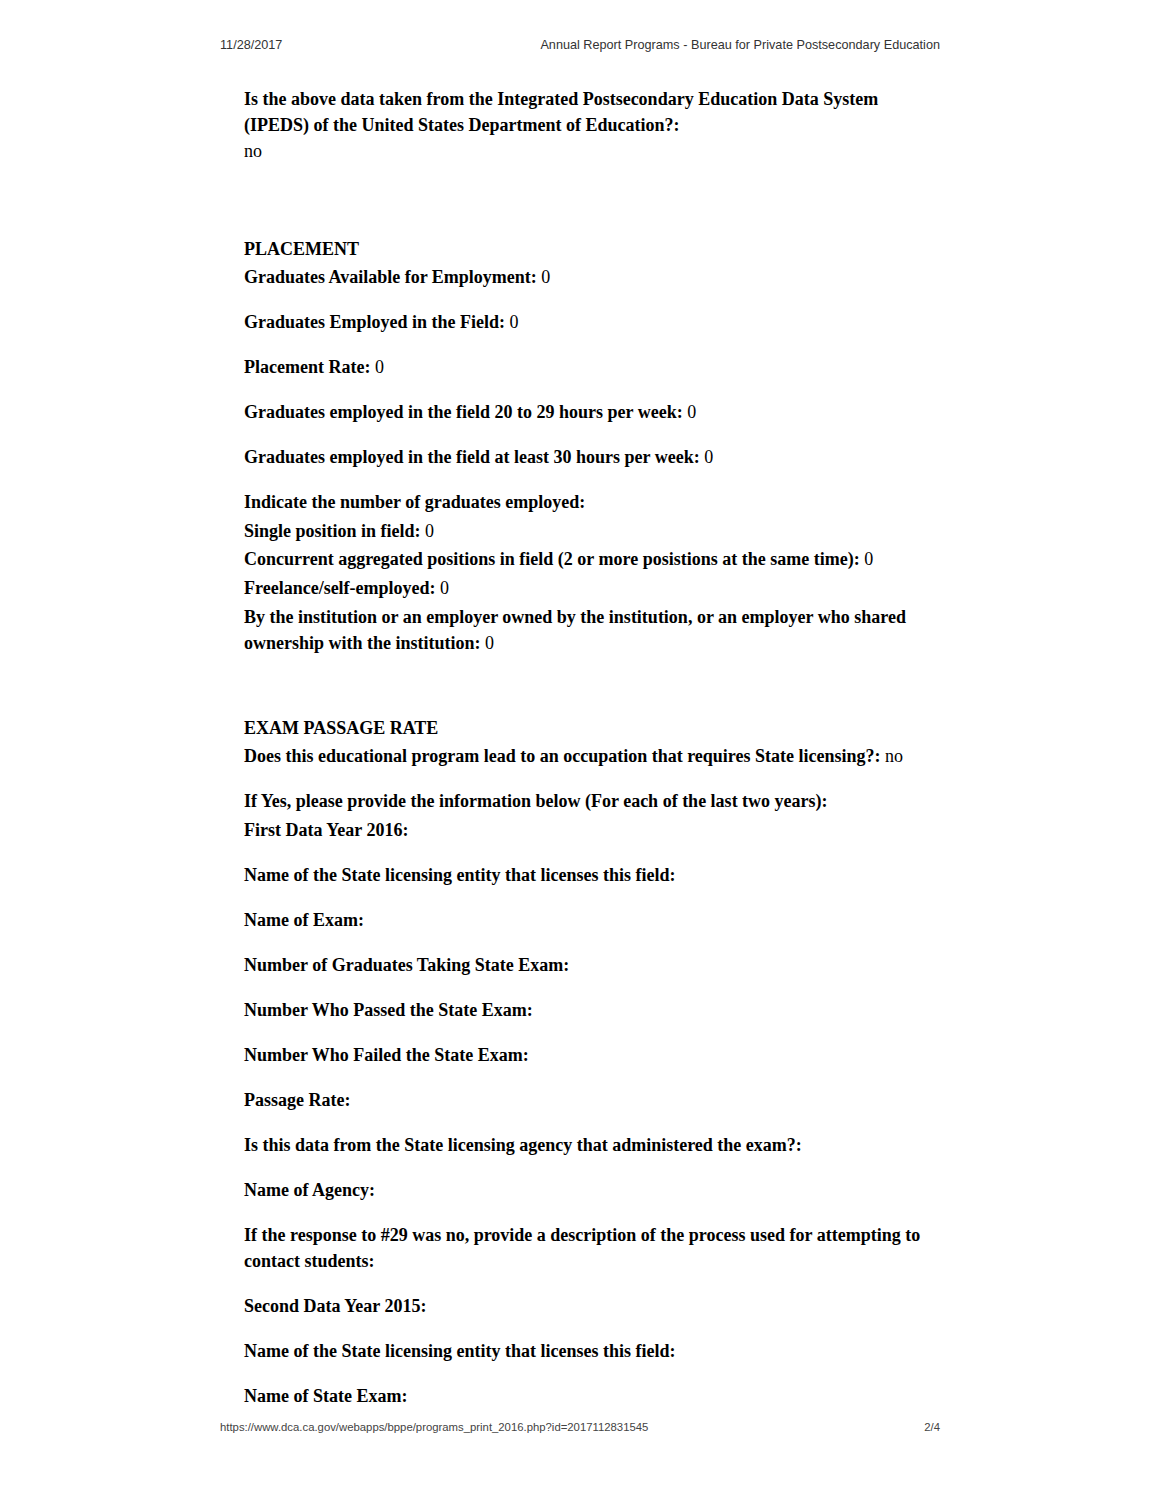11/28/2017 Annual Report Programs - Bureau for Private Postsecondary Education
Is the above data taken from the Integrated Postsecondary Education Data System (IPEDS) of the United States Department of Education?:
no
PLACEMENT
Graduates Available for Employment: 0
Graduates Employed in the Field: 0
Placement Rate: 0
Graduates employed in the field 20 to 29 hours per week: 0
Graduates employed in the field at least 30 hours per week: 0
Indicate the number of graduates employed:
Single position in field: 0
Concurrent aggregated positions in field (2 or more posistions at the same time): 0
Freelance/self-employed: 0
By the institution or an employer owned by the institution, or an employer who shared ownership with the institution: 0
EXAM PASSAGE RATE
Does this educational program lead to an occupation that requires State licensing?: no
If Yes, please provide the information below (For each of the last two years):
First Data Year 2016:
Name of the State licensing entity that licenses this field:
Name of Exam:
Number of Graduates Taking State Exam:
Number Who Passed the State Exam:
Number Who Failed the State Exam:
Passage Rate:
Is this data from the State licensing agency that administered the exam?:
Name of Agency:
If the response to #29 was no, provide a description of the process used for attempting to contact students:
Second Data Year 2015:
Name of the State licensing entity that licenses this field:
Name of State Exam:
https://www.dca.ca.gov/webapps/bppe/programs_print_2016.php?id=2017112831545 2/4